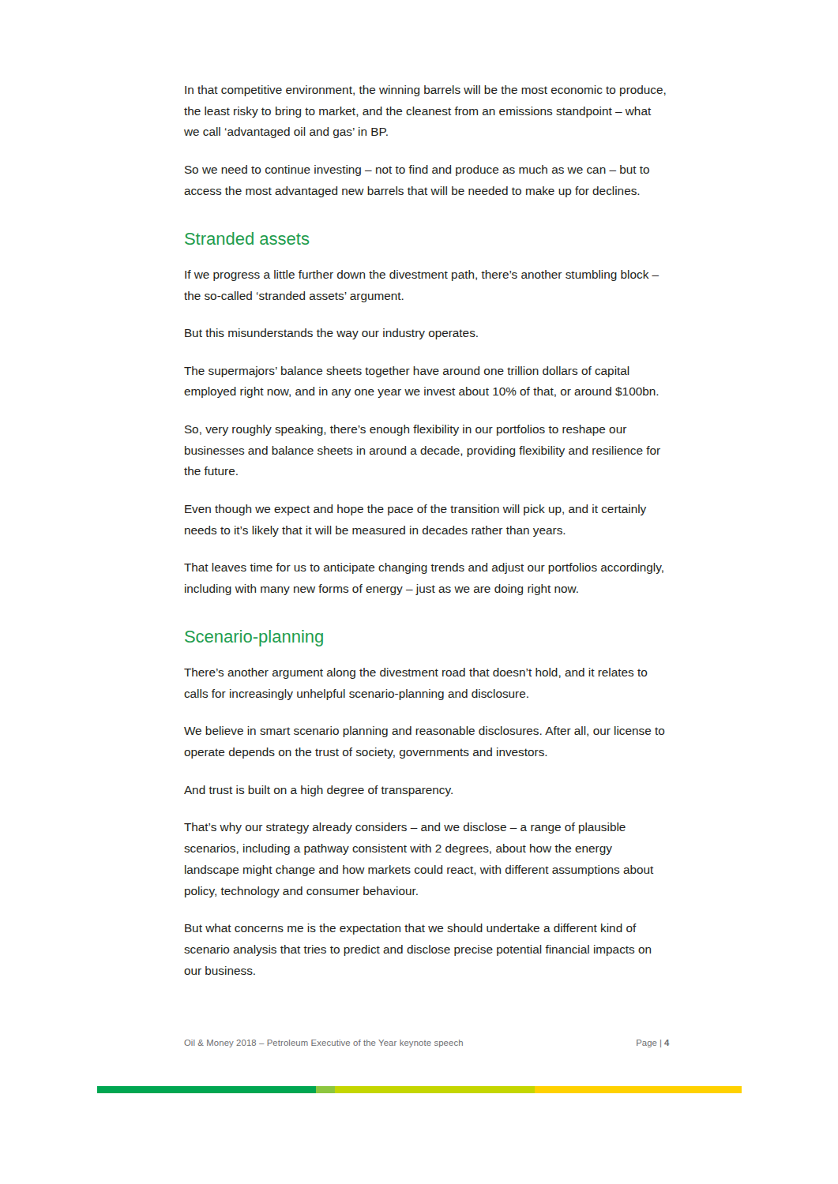In that competitive environment, the winning barrels will be the most economic to produce, the least risky to bring to market, and the cleanest from an emissions standpoint – what we call ‘advantaged oil and gas’ in BP.
So we need to continue investing – not to find and produce as much as we can – but to access the most advantaged new barrels that will be needed to make up for declines.
Stranded assets
If we progress a little further down the divestment path, there’s another stumbling block – the so-called ‘stranded assets’ argument.
But this misunderstands the way our industry operates.
The supermajors’ balance sheets together have around one trillion dollars of capital employed right now, and in any one year we invest about 10% of that, or around $100bn.
So, very roughly speaking, there’s enough flexibility in our portfolios to reshape our businesses and balance sheets in around a decade, providing flexibility and resilience for the future.
Even though we expect and hope the pace of the transition will pick up, and it certainly needs to it’s likely that it will be measured in decades rather than years.
That leaves time for us to anticipate changing trends and adjust our portfolios accordingly, including with many new forms of energy – just as we are doing right now.
Scenario-planning
There’s another argument along the divestment road that doesn’t hold, and it relates to calls for increasingly unhelpful scenario-planning and disclosure.
We believe in smart scenario planning and reasonable disclosures. After all, our license to operate depends on the trust of society, governments and investors.
And trust is built on a high degree of transparency.
That’s why our strategy already considers – and we disclose – a range of plausible scenarios, including a pathway consistent with 2 degrees, about how the energy landscape might change and how markets could react, with different assumptions about policy, technology and consumer behaviour.
But what concerns me is the expectation that we should undertake a different kind of scenario analysis that tries to predict and disclose precise potential financial impacts on our business.
Oil & Money 2018 – Petroleum Executive of the Year keynote speech
Page | 4